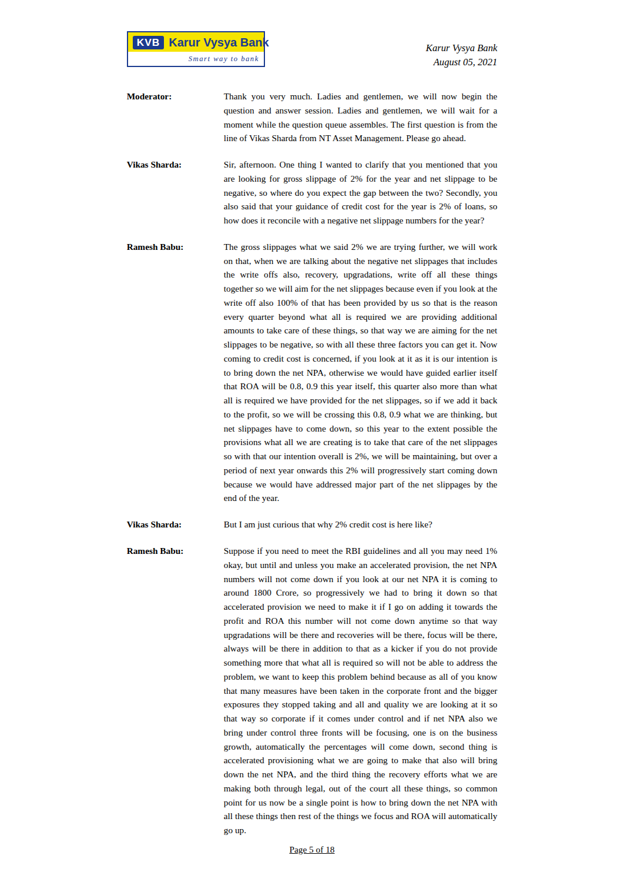KVB Karur Vysya Bank
Smart way to bank
Karur Vysya Bank
August 05, 2021
Moderator:
Thank you very much. Ladies and gentlemen, we will now begin the question and answer session. Ladies and gentlemen, we will wait for a moment while the question queue assembles. The first question is from the line of Vikas Sharda from NT Asset Management. Please go ahead.
Vikas Sharda:
Sir, afternoon. One thing I wanted to clarify that you mentioned that you are looking for gross slippage of 2% for the year and net slippage to be negative, so where do you expect the gap between the two? Secondly, you also said that your guidance of credit cost for the year is 2% of loans, so how does it reconcile with a negative net slippage numbers for the year?
Ramesh Babu:
The gross slippages what we said 2% we are trying further, we will work on that, when we are talking about the negative net slippages that includes the write offs also, recovery, upgradations, write off all these things together so we will aim for the net slippages because even if you look at the write off also 100% of that has been provided by us so that is the reason every quarter beyond what all is required we are providing additional amounts to take care of these things, so that way we are aiming for the net slippages to be negative, so with all these three factors you can get it. Now coming to credit cost is concerned, if you look at it as it is our intention is to bring down the net NPA, otherwise we would have guided earlier itself that ROA will be 0.8, 0.9 this year itself, this quarter also more than what all is required we have provided for the net slippages, so if we add it back to the profit, so we will be crossing this 0.8, 0.9 what we are thinking, but net slippages have to come down, so this year to the extent possible the provisions what all we are creating is to take that care of the net slippages so with that our intention overall is 2%, we will be maintaining, but over a period of next year onwards this 2% will progressively start coming down because we would have addressed major part of the net slippages by the end of the year.
Vikas Sharda:
But I am just curious that why 2% credit cost is here like?
Ramesh Babu:
Suppose if you need to meet the RBI guidelines and all you may need 1% okay, but until and unless you make an accelerated provision, the net NPA numbers will not come down if you look at our net NPA it is coming to around 1800 Crore, so progressively we had to bring it down so that accelerated provision we need to make it if I go on adding it towards the profit and ROA this number will not come down anytime so that way upgradations will be there and recoveries will be there, focus will be there, always will be there in addition to that as a kicker if you do not provide something more that what all is required so will not be able to address the problem, we want to keep this problem behind because as all of you know that many measures have been taken in the corporate front and the bigger exposures they stopped taking and all and quality we are looking at it so that way so corporate if it comes under control and if net NPA also we bring under control three fronts will be focusing, one is on the business growth, automatically the percentages will come down, second thing is accelerated provisioning what we are going to make that also will bring down the net NPA, and the third thing the recovery efforts what we are making both through legal, out of the court all these things, so common point for us now be a single point is how to bring down the net NPA with all these things then rest of the things we focus and ROA will automatically go up.
Page 5 of 18